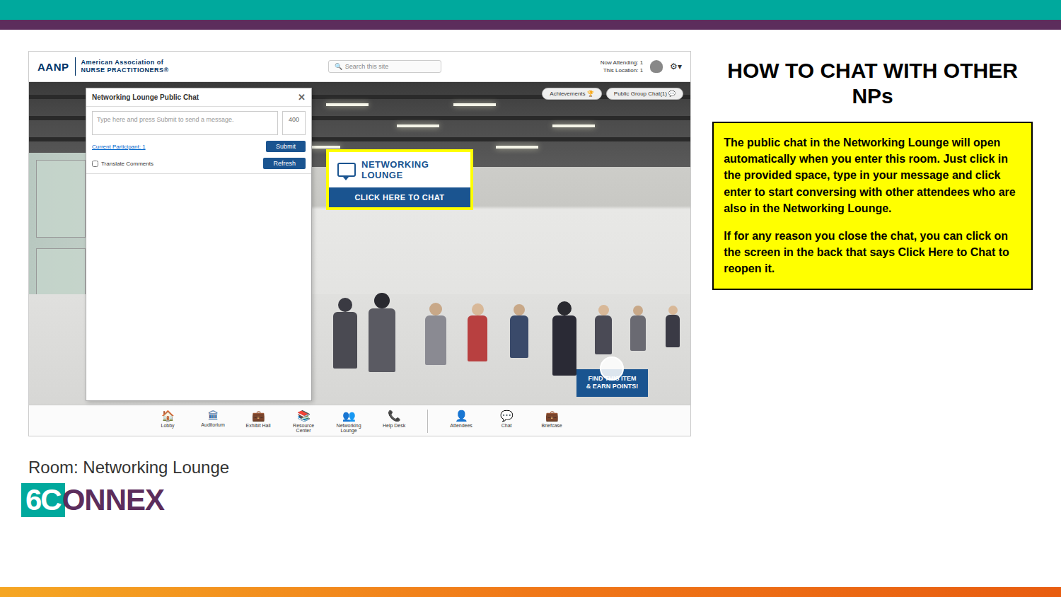AANP
American Association of NURSE PRACTITIONERS®
🔍 Search this site
Now Attending: 1
This Location: 1
⚙▾
Achievements 🏆
Public Group Chat(1) 💬
Networking Lounge Public Chat ✕
Type here and press Submit to send a message.
400
Current Participant: 1 Submit
Translate Comments Refresh
NETWORKING LOUNGE
CLICK HERE TO CHAT
FIND THIS ITEM
& EARN POINTS!
🏠
Lobby
🏛
Auditorium
💼
Exhibit Hall
📚
Resource
Center
👥
Networking
Lounge
📞
Help Desk
👤
Attendees
💬
Chat
💼
Briefcase
HOW TO CHAT WITH OTHER NPs
The public chat in the Networking Lounge will open automatically when you enter this room. Just click in the provided space, type in your message and click enter to start conversing with other attendees who are also in the Networking Lounge.
If for any reason you close the chat, you can click on the screen in the back that says Click Here to Chat to reopen it.
Room: Networking Lounge
6C ONNEX